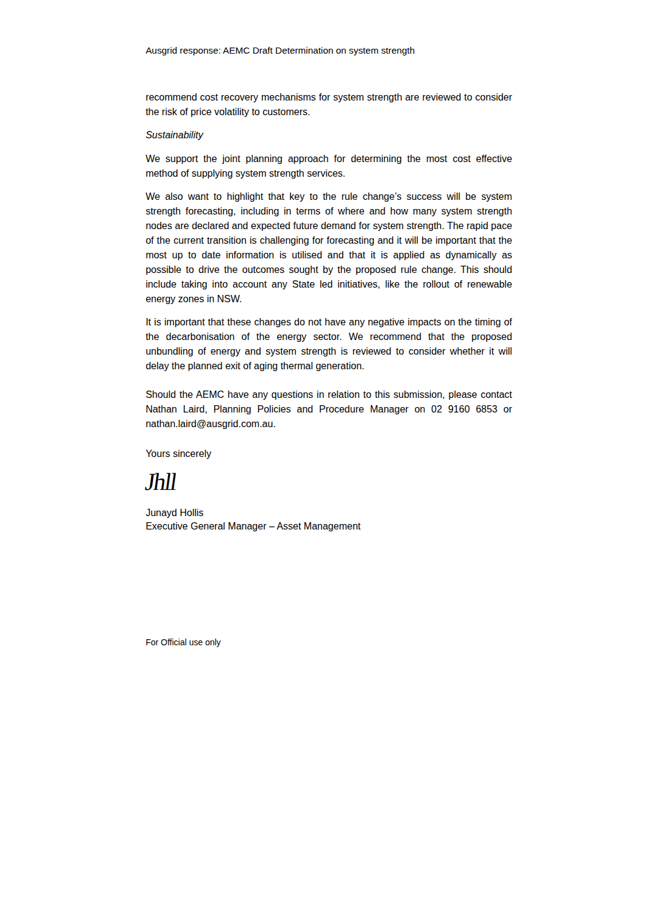Ausgrid response: AEMC Draft Determination on system strength
recommend cost recovery mechanisms for system strength are reviewed to consider the risk of price volatility to customers.
Sustainability
We support the joint planning approach for determining the most cost effective method of supplying system strength services.
We also want to highlight that key to the rule change’s success will be system strength forecasting, including in terms of where and how many system strength nodes are declared and expected future demand for system strength. The rapid pace of the current transition is challenging for forecasting and it will be important that the most up to date information is utilised and that it is applied as dynamically as possible to drive the outcomes sought by the proposed rule change. This should include taking into account any State led initiatives, like the rollout of renewable energy zones in NSW.
It is important that these changes do not have any negative impacts on the timing of the decarbonisation of the energy sector. We recommend that the proposed unbundling of energy and system strength is reviewed to consider whether it will delay the planned exit of aging thermal generation.
Should the AEMC have any questions in relation to this submission, please contact Nathan Laird, Planning Policies and Procedure Manager on 02 9160 6853 or nathan.laird@ausgrid.com.au.
Yours sincerely
Jhll
Junayd Hollis
Executive General Manager – Asset Management
For Official use only